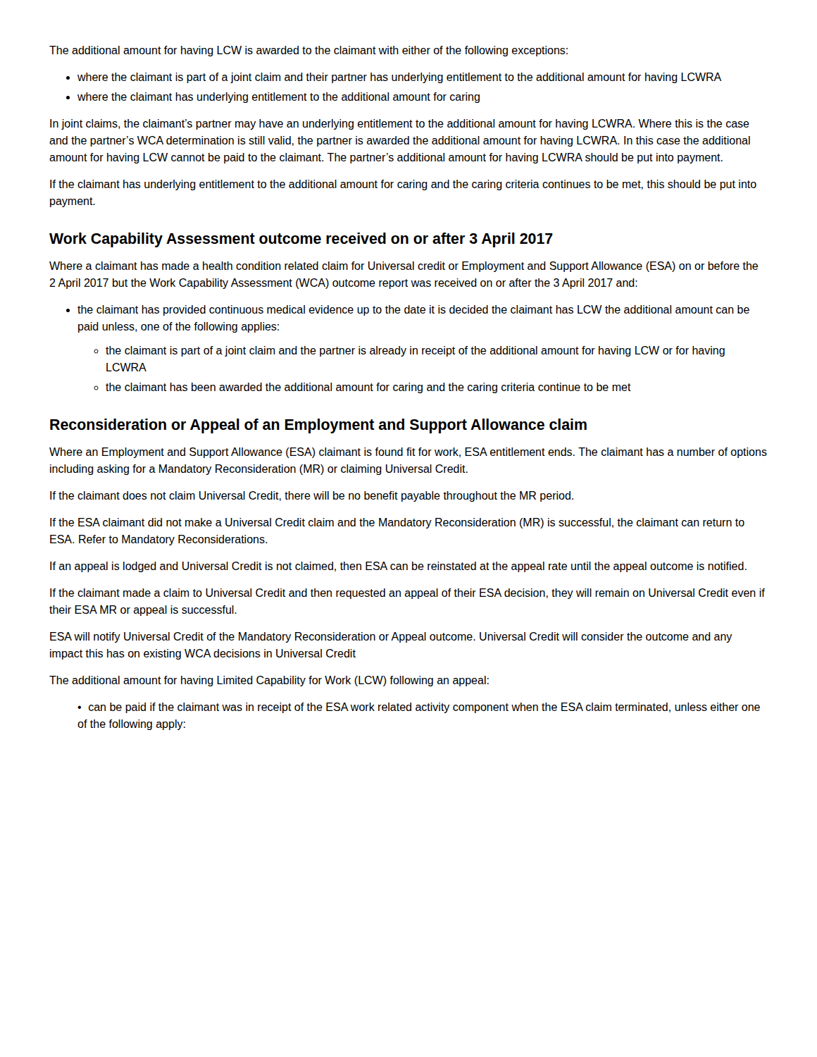The additional amount for having LCW is awarded to the claimant with either of the following exceptions:
where the claimant is part of a joint claim and their partner has underlying entitlement to the additional amount for having LCWRA
where the claimant has underlying entitlement to the additional amount for caring
In joint claims, the claimant’s partner may have an underlying entitlement to the additional amount for having LCWRA. Where this is the case and the partner’s WCA determination is still valid, the partner is awarded the additional amount for having LCWRA. In this case the additional amount for having LCW cannot be paid to the claimant. The partner’s additional amount for having LCWRA should be put into payment.
If the claimant has underlying entitlement to the additional amount for caring and the caring criteria continues to be met, this should be put into payment.
Work Capability Assessment outcome received on or after 3 April 2017
Where a claimant has made a health condition related claim for Universal credit or Employment and Support Allowance (ESA) on or before the 2 April 2017 but the Work Capability Assessment (WCA) outcome report was received on or after the 3 April 2017 and:
the claimant has provided continuous medical evidence up to the date it is decided the claimant has LCW the additional amount can be paid unless, one of the following applies:
the claimant is part of a joint claim and the partner is already in receipt of the additional amount for having LCW or for having LCWRA
the claimant has been awarded the additional amount for caring and the caring criteria continue to be met
Reconsideration or Appeal of an Employment and Support Allowance claim
Where an Employment and Support Allowance (ESA) claimant is found fit for work, ESA entitlement ends. The claimant has a number of options including asking for a Mandatory Reconsideration (MR) or claiming Universal Credit.
If the claimant does not claim Universal Credit, there will be no benefit payable throughout the MR period.
If the ESA claimant did not make a Universal Credit claim and the Mandatory Reconsideration (MR) is successful, the claimant can return to ESA. Refer to Mandatory Reconsiderations.
If an appeal is lodged and Universal Credit is not claimed, then ESA can be reinstated at the appeal rate until the appeal outcome is notified.
If the claimant made a claim to Universal Credit and then requested an appeal of their ESA decision, they will remain on Universal Credit even if their ESA MR or appeal is successful.
ESA will notify Universal Credit of the Mandatory Reconsideration or Appeal outcome. Universal Credit will consider the outcome and any impact this has on existing WCA decisions in Universal Credit
The additional amount for having Limited Capability for Work (LCW) following an appeal:
can be paid if the claimant was in receipt of the ESA work related activity component when the ESA claim terminated, unless either one of the following apply: